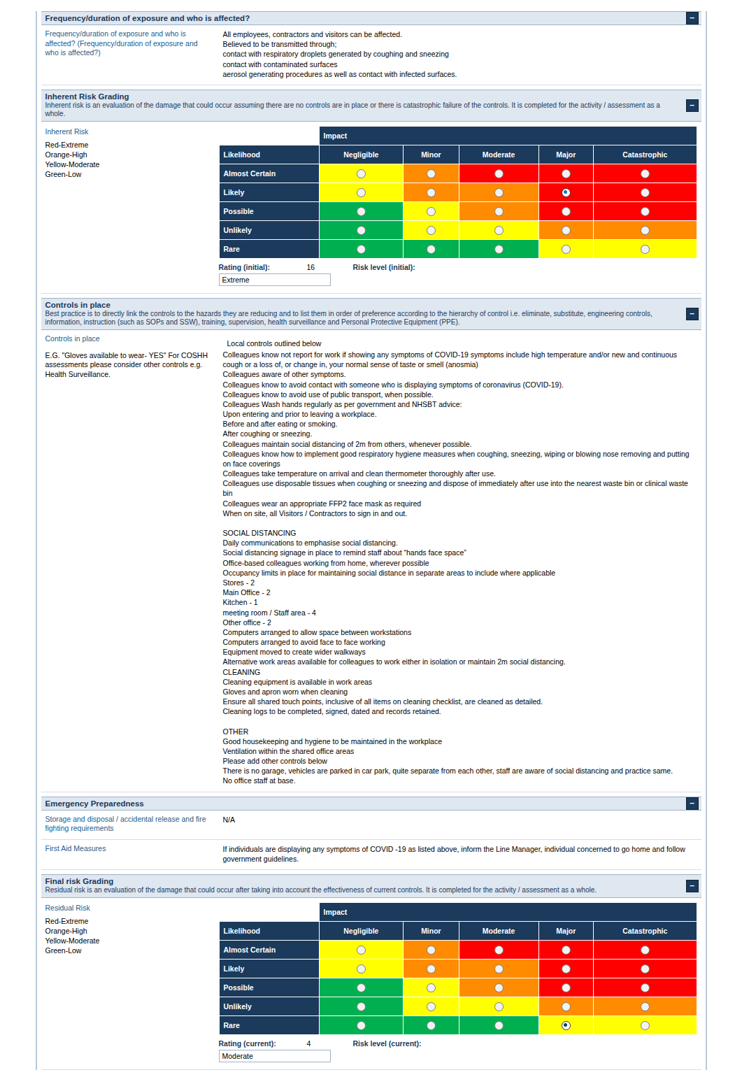Frequency/duration of exposure and who is affected?
–
Frequency/duration of exposure and who is affected? (Frequency/duration of exposure and who is affected?)
All employees, contractors and visitors can be affected. Believed to be transmitted through; contact with respiratory droplets generated by coughing and sneezing contact with contaminated surfaces aerosol generating procedures as well as contact with infected surfaces.
Inherent Risk Grading
Inherent risk is an evaluation of the damage that could occur assuming there are no controls are in place or there is catastrophic failure of the controls. It is completed for the activity / assessment as a whole.
–
Inherent Risk
Red-Extreme
Orange-High
Yellow-Moderate
Green-Low
| | Impact |
| --- | --- |
| Likelihood | Negligible | Minor | Moderate | Major | Catastrophic |
| Almost Certain | | | | | |
| Likely | | | | | |
| Possible | | | | | |
| Unlikely | | | | | |
| Rare | | | | | |
| Rating (initial): | 16 | Risk level (initial): | |
| Extreme |
Controls in place
Best practice is to directly link the controls to the hazards they are reducing and to list them in order of preference according to the hierarchy of control i.e. eliminate, substitute, engineering controls, information, instruction (such as SOPs and SSW), training, supervision, health surveillance and Personal Protective Equipment (PPE).
–
Controls in place
E.G. "Gloves available to wear- YES" For COSHH assessments please consider other controls e.g. Health Surveillance.
Local controls outlined below
Colleagues know not report for work if showing any symptoms of COVID-19 symptoms include high temperature and/or new and continuous cough or a loss of, or change in, your normal sense of taste or smell (anosmia) Colleagues aware of other symptoms. Colleagues know to avoid contact with someone who is displaying symptoms of coronavirus (COVID-19). Colleagues know to avoid use of public transport, when possible. Colleagues Wash hands regularly as per government and NHSBT advice: Upon entering and prior to leaving a workplace. Before and after eating or smoking. After coughing or sneezing. Colleagues maintain social distancing of 2m from others, whenever possible. Colleagues know how to implement good respiratory hygiene measures when coughing, sneezing, wiping or blowing nose removing and putting on face coverings Colleagues take temperature on arrival and clean thermometer thoroughly after use. Colleagues use disposable tissues when coughing or sneezing and dispose of immediately after use into the nearest waste bin or clinical waste bin Colleagues wear an appropriate FFP2 face mask as required When on site, all Visitors / Contractors to sign in and out. SOCIAL DISTANCING Daily communications to emphasise social distancing. Social distancing signage in place to remind staff about “hands face space” Office-based colleagues working from home, wherever possible Occupancy limits in place for maintaining social distance in separate areas to include where applicable Stores - 2 Main Office - 2 Kitchen - 1 meeting room / Staff area - 4 Other office - 2 Computers arranged to allow space between workstations Computers arranged to avoid face to face working Equipment moved to create wider walkways Alternative work areas available for colleagues to work either in isolation or maintain 2m social distancing. CLEANING Cleaning equipment is available in work areas Gloves and apron worn when cleaning Ensure all shared touch points, inclusive of all items on cleaning checklist, are cleaned as detailed. Cleaning logs to be completed, signed, dated and records retained. OTHER Good housekeeping and hygiene to be maintained in the workplace Ventilation within the shared office areas Please add other controls below There is no garage, vehicles are parked in car park, quite separate from each other, staff are aware of social distancing and practice same. No office staff at base.
Emergency Preparedness
–
Storage and disposal / accidental release and fire fighting requirements
N/A
First Aid Measures
If individuals are displaying any symptoms of COVID -19 as listed above, inform the Line Manager, individual concerned to go home and follow government guidelines.
Final risk Grading
Residual risk is an evaluation of the damage that could occur after taking into account the effectiveness of current controls. It is completed for the activity / assessment as a whole.
–
Residual Risk
Red-Extreme
Orange-High
Yellow-Moderate
Green-Low
| | Impact |
| --- | --- |
| Likelihood | Negligible | Minor | Moderate | Major | Catastrophic |
| Almost Certain | | | | | |
| Likely | | | | | |
| Possible | | | | | |
| Unlikely | | | | | |
| Rare | | | | | |
| Rating (current): | 4 | Risk level (current): | |
| Moderate |